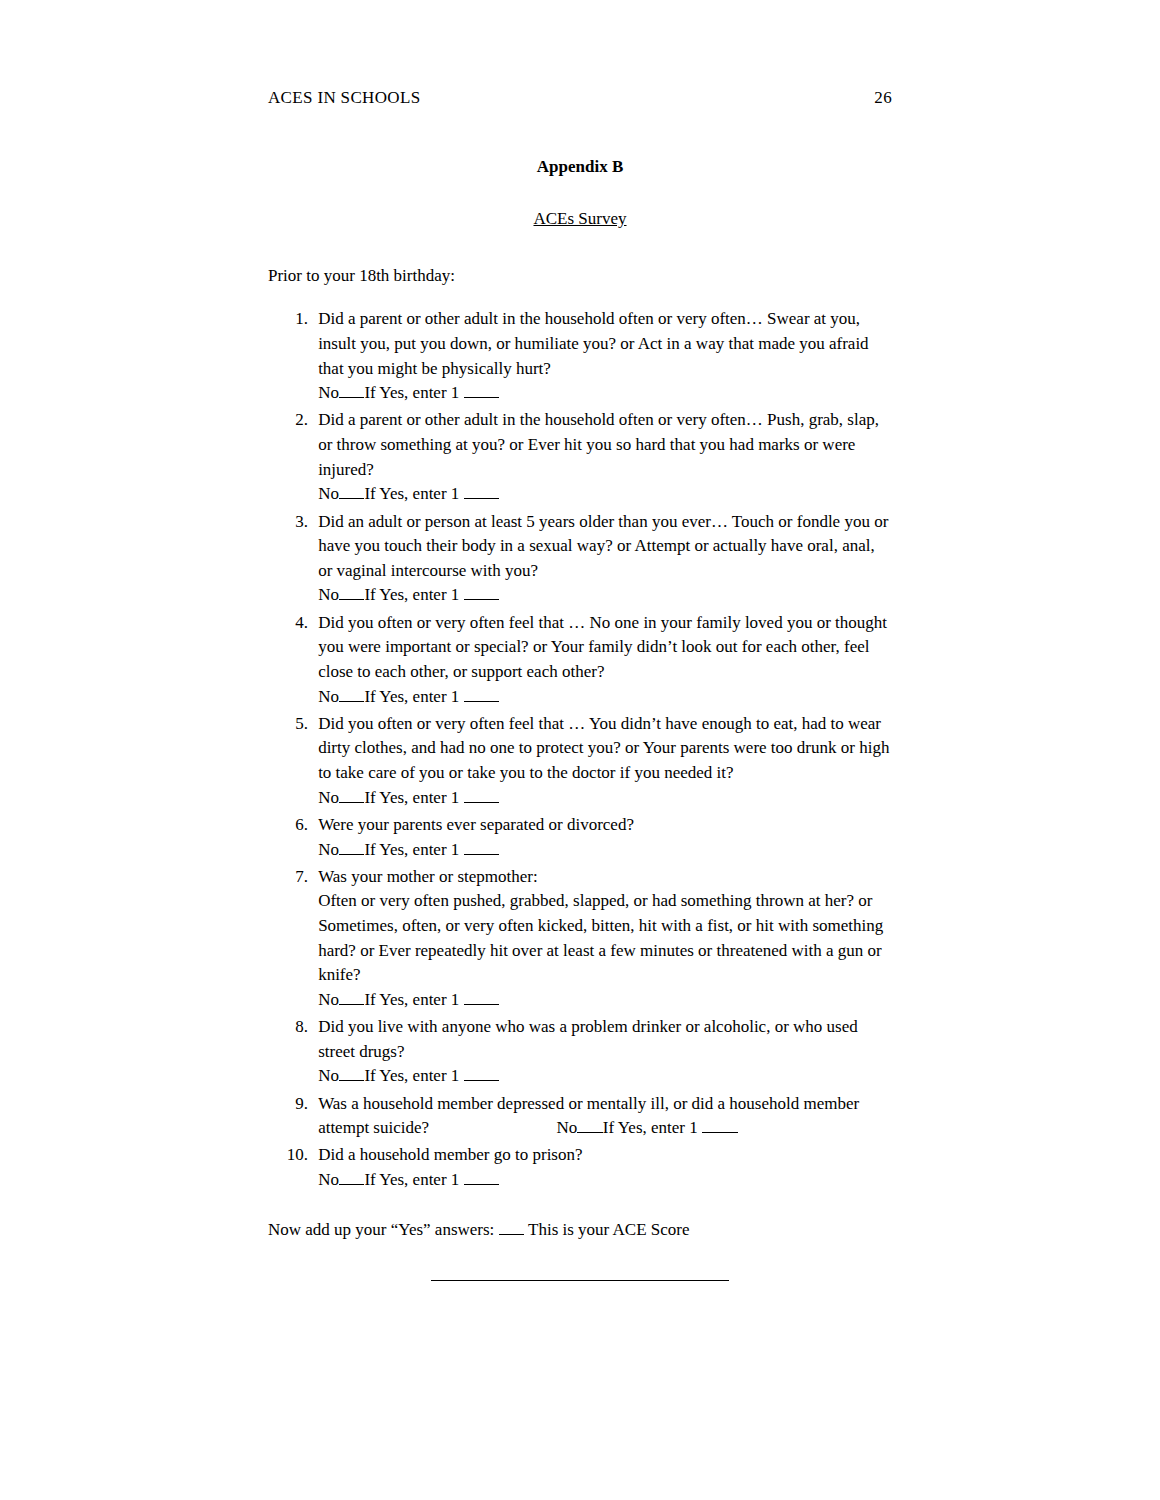ACES IN SCHOOLS 26
Appendix B
ACEs Survey
Prior to your 18th birthday:
Did a parent or other adult in the household often or very often… Swear at you, insult you, put you down, or humiliate you? or Act in a way that made you afraid that you might be physically hurt? No If Yes, enter 1
Did a parent or other adult in the household often or very often… Push, grab, slap, or throw something at you? or Ever hit you so hard that you had marks or were injured? No If Yes, enter 1
Did an adult or person at least 5 years older than you ever… Touch or fondle you or have you touch their body in a sexual way? or Attempt or actually have oral, anal, or vaginal intercourse with you? No If Yes, enter 1
Did you often or very often feel that … No one in your family loved you or thought you were important or special? or Your family didn’t look out for each other, feel close to each other, or support each other? No If Yes, enter 1
Did you often or very often feel that … You didn’t have enough to eat, had to wear dirty clothes, and had no one to protect you? or Your parents were too drunk or high to take care of you or take you to the doctor if you needed it? No If Yes, enter 1
Were your parents ever separated or divorced? No If Yes, enter 1
Was your mother or stepmother: Often or very often pushed, grabbed, slapped, or had something thrown at her? or Sometimes, often, or very often kicked, bitten, hit with a fist, or hit with something hard? or Ever repeatedly hit over at least a few minutes or threatened with a gun or knife? No If Yes, enter 1
Did you live with anyone who was a problem drinker or alcoholic, or who used street drugs? No If Yes, enter 1
Was a household member depressed or mentally ill, or did a household member attempt suicide? No If Yes, enter 1
Did a household member go to prison? No If Yes, enter 1
Now add up your “Yes” answers: This is your ACE Score